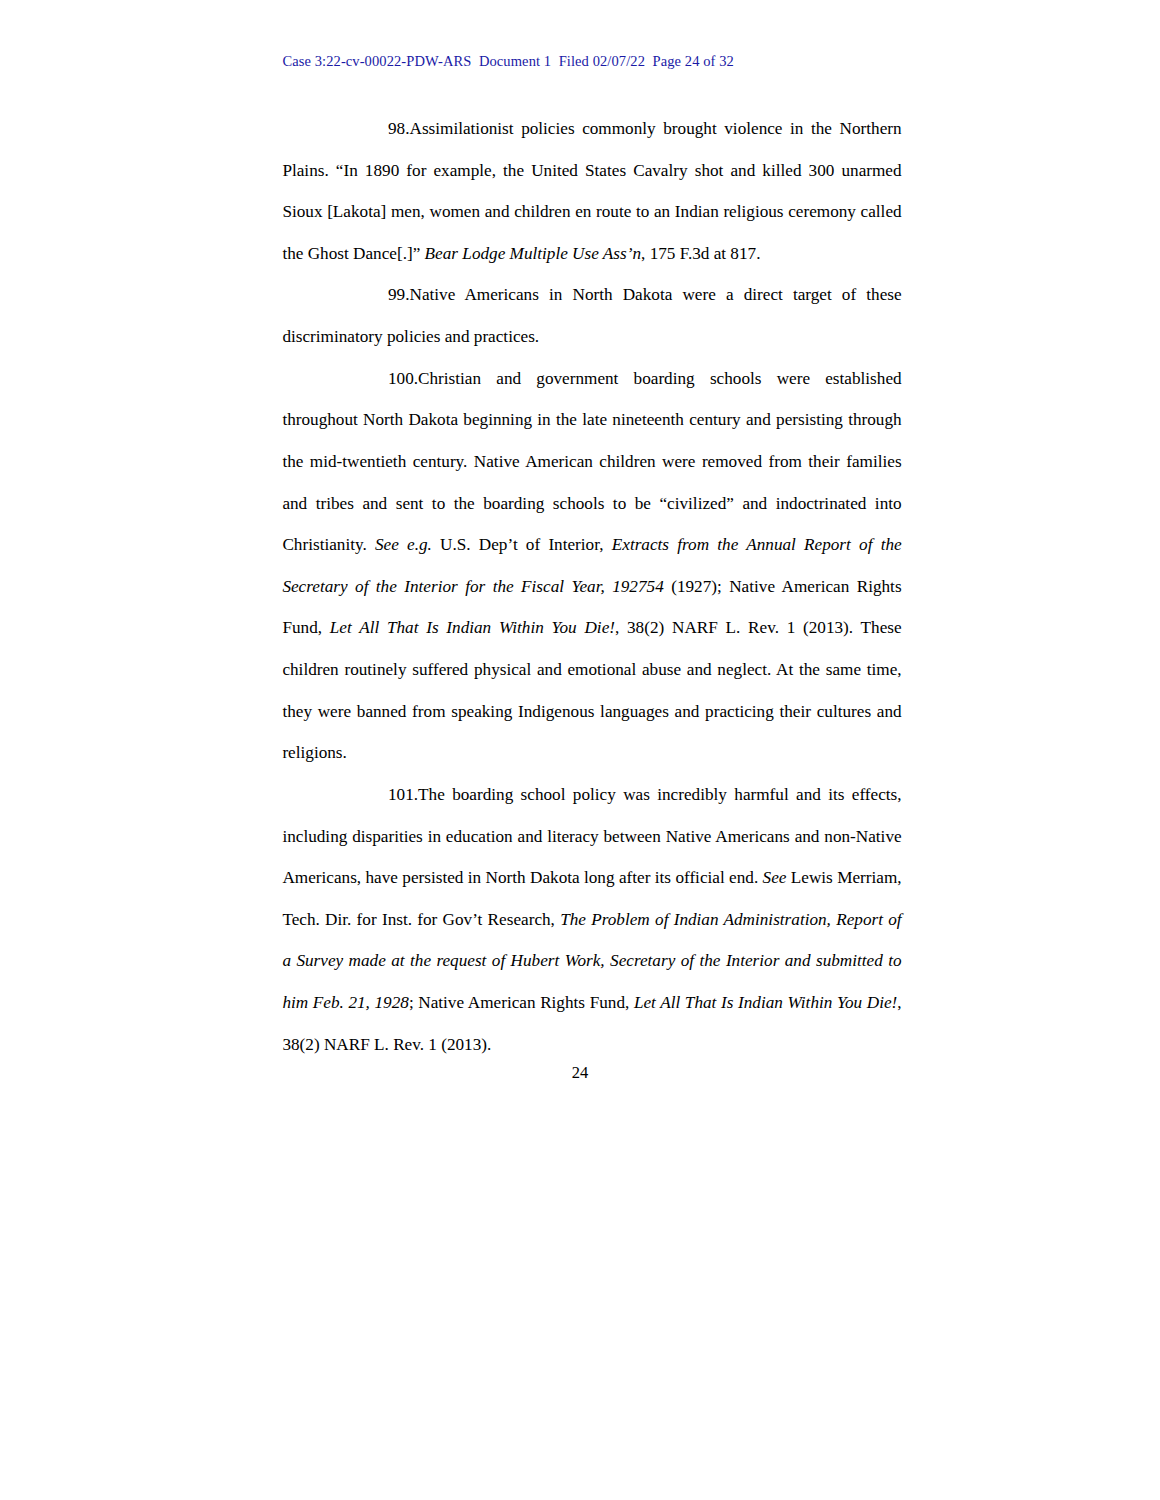Case 3:22-cv-00022-PDW-ARS Document 1 Filed 02/07/22 Page 24 of 32
98. Assimilationist policies commonly brought violence in the Northern Plains. “In 1890 for example, the United States Cavalry shot and killed 300 unarmed Sioux [Lakota] men, women and children en route to an Indian religious ceremony called the Ghost Dance[.]” Bear Lodge Multiple Use Ass’n, 175 F.3d at 817.
99. Native Americans in North Dakota were a direct target of these discriminatory policies and practices.
100. Christian and government boarding schools were established throughout North Dakota beginning in the late nineteenth century and persisting through the mid-twentieth century. Native American children were removed from their families and tribes and sent to the boarding schools to be “civilized” and indoctrinated into Christianity. See e.g. U.S. Dep’t of Interior, Extracts from the Annual Report of the Secretary of the Interior for the Fiscal Year, 192754 (1927); Native American Rights Fund, Let All That Is Indian Within You Die!, 38(2) NARF L. Rev. 1 (2013). These children routinely suffered physical and emotional abuse and neglect. At the same time, they were banned from speaking Indigenous languages and practicing their cultures and religions.
101. The boarding school policy was incredibly harmful and its effects, including disparities in education and literacy between Native Americans and non-Native Americans, have persisted in North Dakota long after its official end. See Lewis Merriam, Tech. Dir. for Inst. for Gov’t Research, The Problem of Indian Administration, Report of a Survey made at the request of Hubert Work, Secretary of the Interior and submitted to him Feb. 21, 1928; Native American Rights Fund, Let All That Is Indian Within You Die!, 38(2) NARF L. Rev. 1 (2013).
24